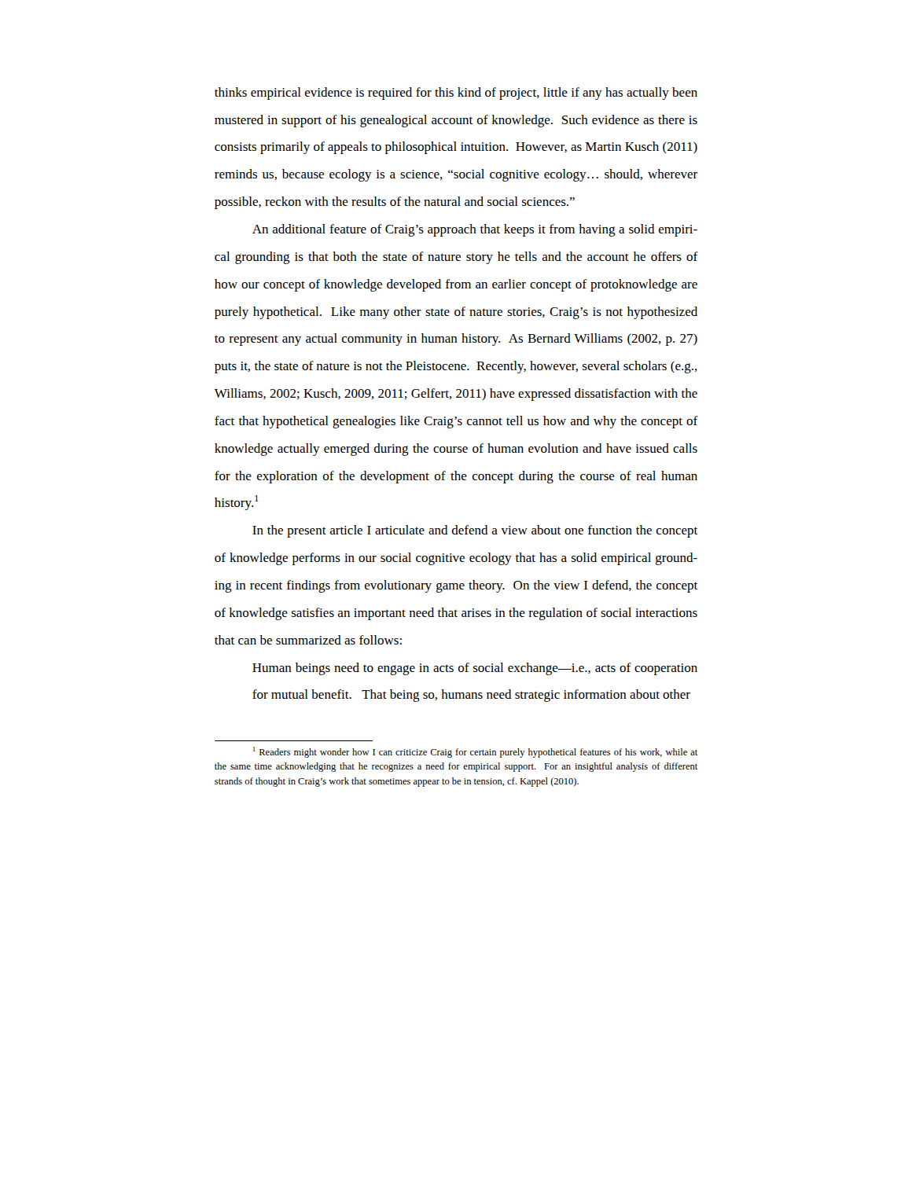thinks empirical evidence is required for this kind of project, little if any has actually been mustered in support of his genealogical account of knowledge. Such evidence as there is consists primarily of appeals to philosophical intuition. However, as Martin Kusch (2011) reminds us, because ecology is a science, “social cognitive ecology… should, wherever possible, reckon with the results of the natural and social sciences.”
An additional feature of Craig’s approach that keeps it from having a solid empirical grounding is that both the state of nature story he tells and the account he offers of how our concept of knowledge developed from an earlier concept of protoknowledge are purely hypothetical. Like many other state of nature stories, Craig’s is not hypothesized to represent any actual community in human history. As Bernard Williams (2002, p. 27) puts it, the state of nature is not the Pleistocene. Recently, however, several scholars (e.g., Williams, 2002; Kusch, 2009, 2011; Gelfert, 2011) have expressed dissatisfaction with the fact that hypothetical genealogies like Craig’s cannot tell us how and why the concept of knowledge actually emerged during the course of human evolution and have issued calls for the exploration of the development of the concept during the course of real human history.1
In the present article I articulate and defend a view about one function the concept of knowledge performs in our social cognitive ecology that has a solid empirical grounding in recent findings from evolutionary game theory. On the view I defend, the concept of knowledge satisfies an important need that arises in the regulation of social interactions that can be summarized as follows:
Human beings need to engage in acts of social exchange—i.e., acts of cooperation for mutual benefit. That being so, humans need strategic information about other
1 Readers might wonder how I can criticize Craig for certain purely hypothetical features of his work, while at the same time acknowledging that he recognizes a need for empirical support. For an insightful analysis of different strands of thought in Craig’s work that sometimes appear to be in tension, cf. Kappel (2010).